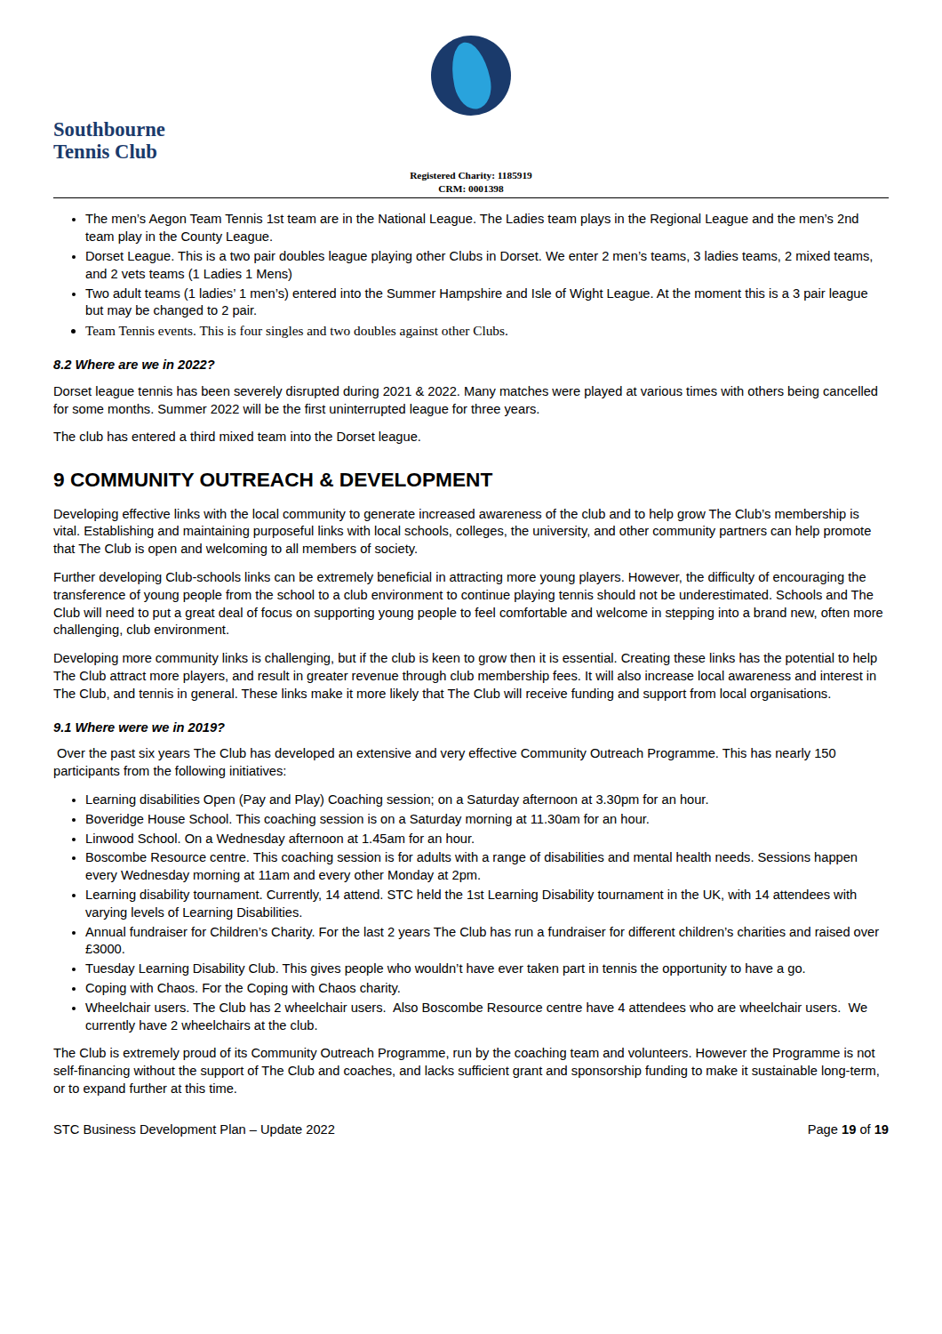Southbourne
Tennis Club
Registered Charity: 1185919
CRM: 0001398
The men’s Aegon Team Tennis 1st team are in the National League. The Ladies team plays in the Regional League and the men’s 2nd team play in the County League.
Dorset League. This is a two pair doubles league playing other Clubs in Dorset. We enter 2 men’s teams, 3 ladies teams, 2 mixed teams, and 2 vets teams (1 Ladies 1 Mens)
Two adult teams (1 ladies’ 1 men’s) entered into the Summer Hampshire and Isle of Wight League. At the moment this is a 3 pair league but may be changed to 2 pair.
Team Tennis events. This is four singles and two doubles against other Clubs.
8.2 Where are we in 2022?
Dorset league tennis has been severely disrupted during 2021 & 2022. Many matches were played at various times with others being cancelled for some months. Summer 2022 will be the first uninterrupted league for three years.
The club has entered a third mixed team into the Dorset league.
9 COMMUNITY OUTREACH & DEVELOPMENT
Developing effective links with the local community to generate increased awareness of the club and to help grow The Club’s membership is vital. Establishing and maintaining purposeful links with local schools, colleges, the university, and other community partners can help promote that The Club is open and welcoming to all members of society.
Further developing Club-schools links can be extremely beneficial in attracting more young players. However, the difficulty of encouraging the transference of young people from the school to a club environment to continue playing tennis should not be underestimated. Schools and The Club will need to put a great deal of focus on supporting young people to feel comfortable and welcome in stepping into a brand new, often more challenging, club environment.
Developing more community links is challenging, but if the club is keen to grow then it is essential. Creating these links has the potential to help The Club attract more players, and result in greater revenue through club membership fees. It will also increase local awareness and interest in The Club, and tennis in general. These links make it more likely that The Club will receive funding and support from local organisations.
9.1 Where were we in 2019?
Over the past six years The Club has developed an extensive and very effective Community Outreach Programme. This has nearly 150 participants from the following initiatives:
Learning disabilities Open (Pay and Play) Coaching session; on a Saturday afternoon at 3.30pm for an hour.
Boveridge House School. This coaching session is on a Saturday morning at 11.30am for an hour.
Linwood School. On a Wednesday afternoon at 1.45am for an hour.
Boscombe Resource centre. This coaching session is for adults with a range of disabilities and mental health needs. Sessions happen every Wednesday morning at 11am and every other Monday at 2pm.
Learning disability tournament. Currently, 14 attend. STC held the 1st Learning Disability tournament in the UK, with 14 attendees with varying levels of Learning Disabilities.
Annual fundraiser for Children’s Charity. For the last 2 years The Club has run a fundraiser for different children’s charities and raised over £3000.
Tuesday Learning Disability Club. This gives people who wouldn’t have ever taken part in tennis the opportunity to have a go.
Coping with Chaos. For the Coping with Chaos charity.
Wheelchair users. The Club has 2 wheelchair users. Also Boscombe Resource centre have 4 attendees who are wheelchair users. We currently have 2 wheelchairs at the club.
The Club is extremely proud of its Community Outreach Programme, run by the coaching team and volunteers. However the Programme is not self-financing without the support of The Club and coaches, and lacks sufficient grant and sponsorship funding to make it sustainable long-term, or to expand further at this time.
STC Business Development Plan – Update 2022 Page 19 of 19